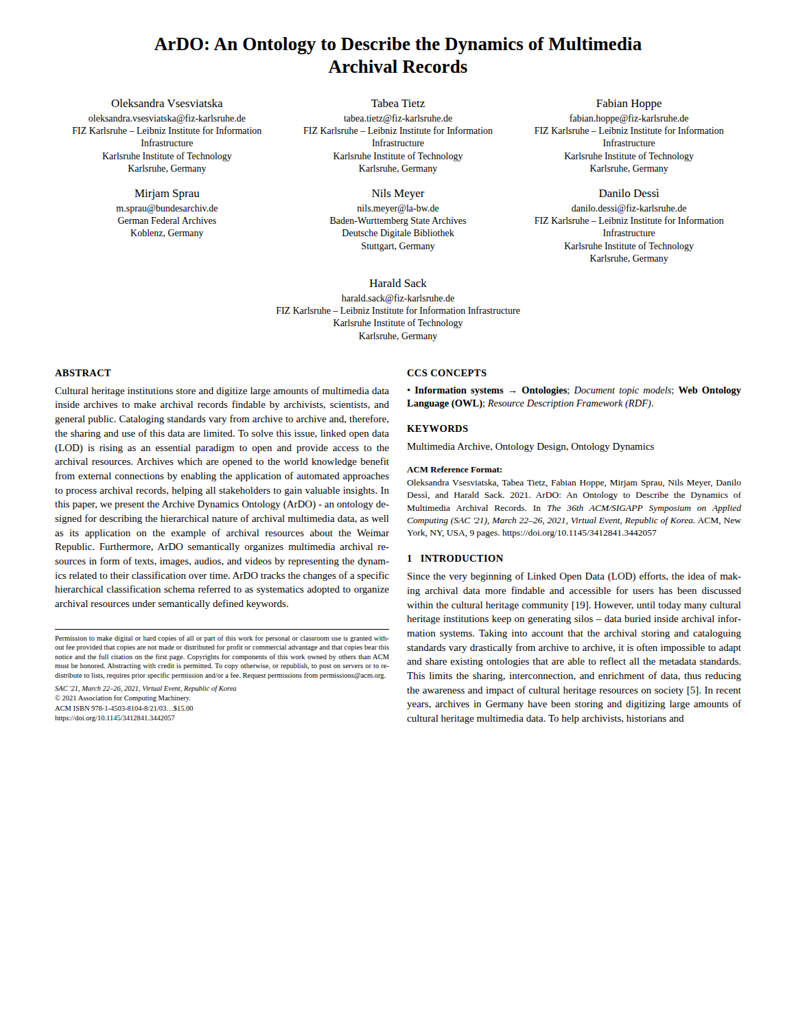ArDO: An Ontology to Describe the Dynamics of Multimedia
Archival Records
Oleksandra Vsesviatska
oleksandra.vsesviatska@fiz-karlsruhe.de
FIZ Karlsruhe – Leibniz Institute for Information Infrastructure
Karlsruhe Institute of Technology
Karlsruhe, Germany
Tabea Tietz
tabea.tietz@fiz-karlsruhe.de
FIZ Karlsruhe – Leibniz Institute for Information Infrastructure
Karlsruhe Institute of Technology
Karlsruhe, Germany
Fabian Hoppe
fabian.hoppe@fiz-karlsruhe.de
FIZ Karlsruhe – Leibniz Institute for Information Infrastructure
Karlsruhe Institute of Technology
Karlsruhe, Germany
Mirjam Sprau
m.sprau@bundesarchiv.de
German Federal Archives
Koblenz, Germany
Nils Meyer
nils.meyer@la-bw.de
Baden-Wurttemberg State Archives
Deutsche Digitale Bibliothek
Stuttgart, Germany
Danilo Dessì
danilo.dessi@fiz-karlsruhe.de
FIZ Karlsruhe – Leibniz Institute for Information Infrastructure
Karlsruhe Institute of Technology
Karlsruhe, Germany
Harald Sack
harald.sack@fiz-karlsruhe.de
FIZ Karlsruhe – Leibniz Institute for Information Infrastructure
Karlsruhe Institute of Technology
Karlsruhe, Germany
Abstract
Cultural heritage institutions store and digitize large amounts of multimedia data inside archives to make archival records findable by archivists, scientists, and general public. Cataloging standards vary from archive to archive and, therefore, the sharing and use of this data are limited. To solve this issue, linked open data (LOD) is rising as an essential paradigm to open and provide access to the archival resources. Archives which are opened to the world knowledge benefit from external connections by enabling the application of automated approaches to process archival records, helping all stakeholders to gain valuable insights. In this paper, we present the Archive Dynamics Ontology (ArDO) - an ontology designed for describing the hierarchical nature of archival multimedia data, as well as its application on the example of archival resources about the Weimar Republic. Furthermore, ArDO semantically organizes multimedia archival resources in form of texts, images, audios, and videos by representing the dynamics related to their classification over time. ArDO tracks the changes of a specific hierarchical classification schema referred to as systematics adopted to organize archival resources under semantically defined keywords.
Permission to make digital or hard copies of all or part of this work for personal or classroom use is granted without fee provided that copies are not made or distributed for profit or commercial advantage and that copies bear this notice and the full citation on the first page. Copyrights for components of this work owned by others than ACM must be honored. Abstracting with credit is permitted. To copy otherwise, or republish, to post on servers or to redistribute to lists, requires prior specific permission and/or a fee. Request permissions from permissions@acm.org.
SAC '21, March 22–26, 2021, Virtual Event, Republic of Korea
© 2021 Association for Computing Machinery.
ACM ISBN 978-1-4503-8104-8/21/03…$15.00
https://doi.org/10.1145/3412841.3442057
CCS Concepts
• Information systems → Ontologies; Document topic models; Web Ontology Language (OWL); Resource Description Framework (RDF).
Keywords
Multimedia Archive, Ontology Design, Ontology Dynamics
ACM Reference Format:
Oleksandra Vsesviatska, Tabea Tietz, Fabian Hoppe, Mirjam Sprau, Nils Meyer, Danilo Dessì, and Harald Sack. 2021. ArDO: An Ontology to Describe the Dynamics of Multimedia Archival Records. In The 36th ACM/SIGAPP Symposium on Applied Computing (SAC '21), March 22–26, 2021, Virtual Event, Republic of Korea. ACM, New York, NY, USA, 9 pages. https://doi.org/10.1145/3412841.3442057
1 Introduction
Since the very beginning of Linked Open Data (LOD) efforts, the idea of making archival data more findable and accessible for users has been discussed within the cultural heritage community [19]. However, until today many cultural heritage institutions keep on generating silos – data buried inside archival information systems. Taking into account that the archival storing and cataloguing standards vary drastically from archive to archive, it is often impossible to adapt and share existing ontologies that are able to reflect all the metadata standards. This limits the sharing, interconnection, and enrichment of data, thus reducing the awareness and impact of cultural heritage resources on society [5]. In recent years, archives in Germany have been storing and digitizing large amounts of cultural heritage multimedia data. To help archivists, historians and